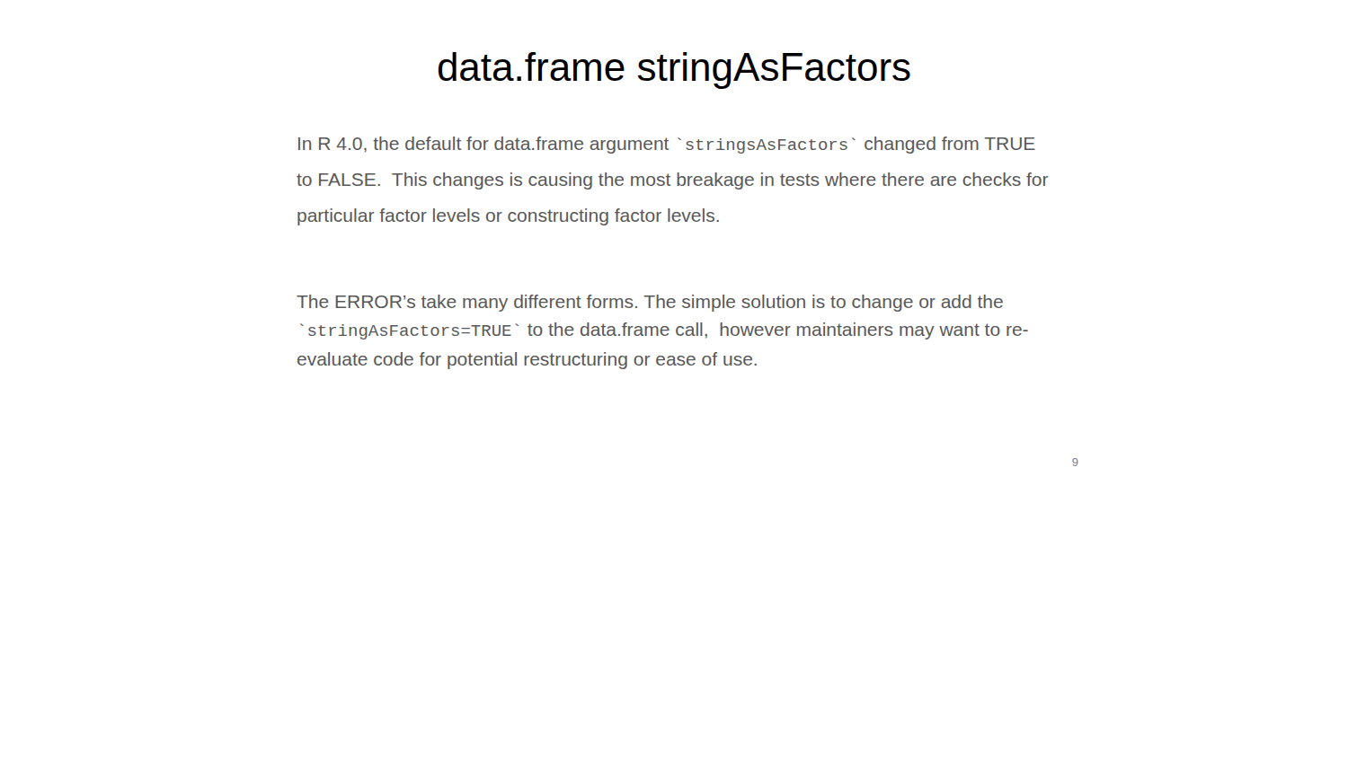data.frame stringAsFactors
In R 4.0, the default for data.frame argument `stringsAsFactors` changed from TRUE to FALSE. This changes is causing the most breakage in tests where there are checks for particular factor levels or constructing factor levels.
The ERROR’s take many different forms. The simple solution is to change or add the `stringAsFactors=TRUE` to the data.frame call, however maintainers may want to re-evaluate code for potential restructuring or ease of use.
9